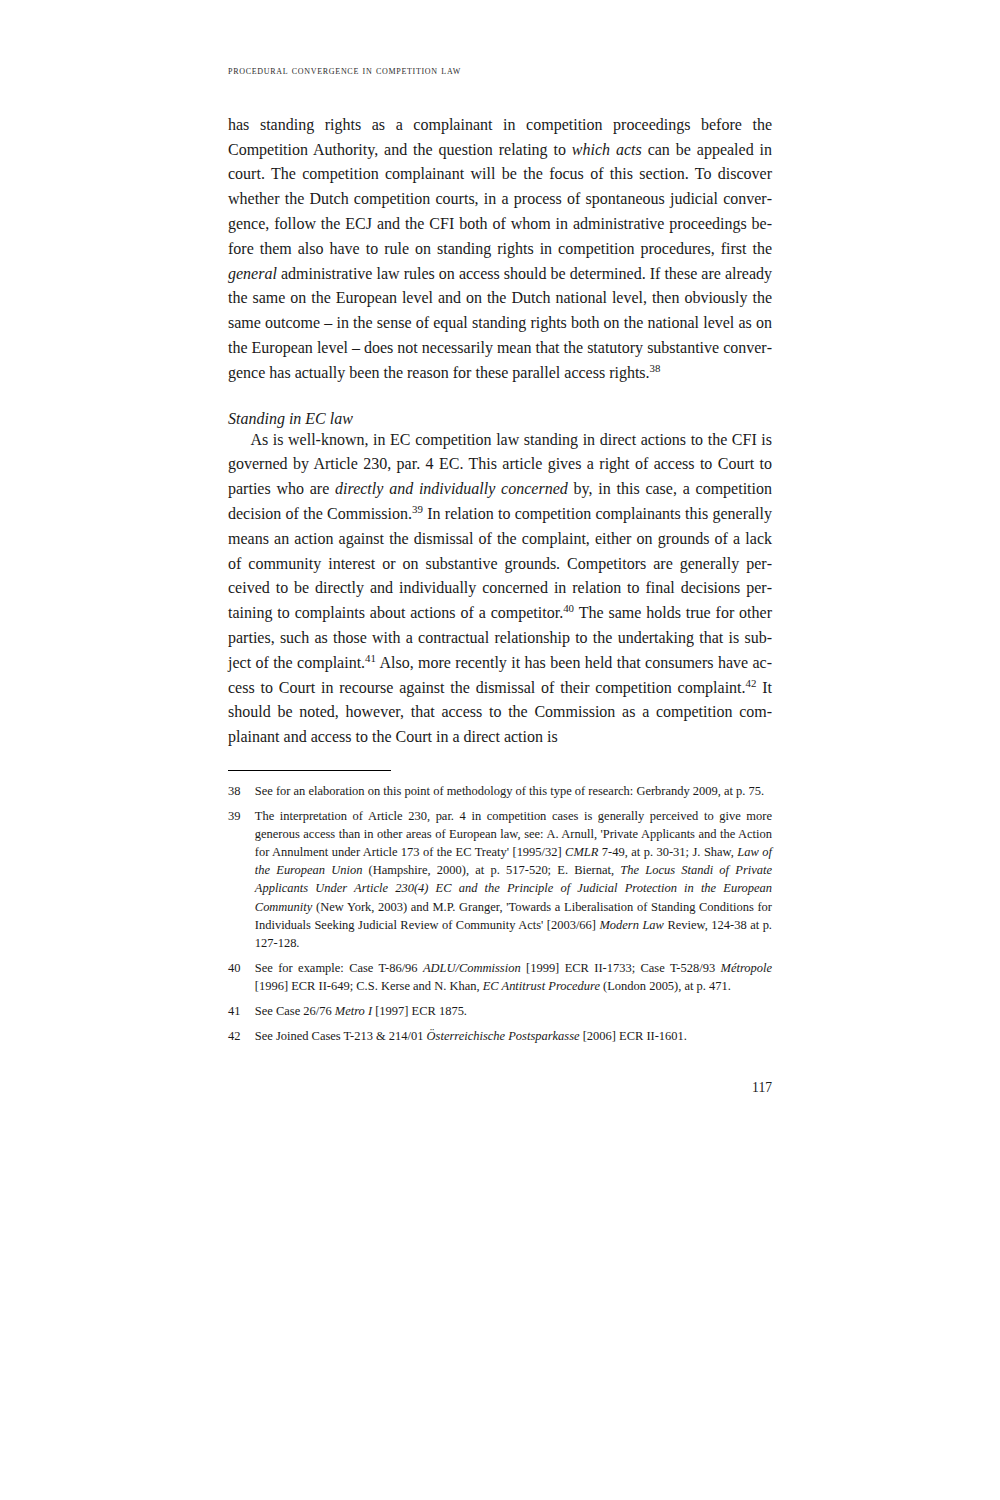procedural convergence in competition law
has standing rights as a complainant in competition proceedings before the Competition Authority, and the question relating to which acts can be appealed in court. The competition complainant will be the focus of this section. To discover whether the Dutch competition courts, in a process of spontaneous judicial convergence, follow the ECJ and the CFI both of whom in administrative proceedings before them also have to rule on standing rights in competition procedures, first the general administrative law rules on access should be determined. If these are already the same on the European level and on the Dutch national level, then obviously the same outcome – in the sense of equal standing rights both on the national level as on the European level – does not necessarily mean that the statutory substantive convergence has actually been the reason for these parallel access rights.38
Standing in EC law
As is well-known, in EC competition law standing in direct actions to the CFI is governed by Article 230, par. 4 EC. This article gives a right of access to Court to parties who are directly and individually concerned by, in this case, a competition decision of the Commission.39 In relation to competition complainants this generally means an action against the dismissal of the complaint, either on grounds of a lack of community interest or on substantive grounds. Competitors are generally perceived to be directly and individually concerned in relation to final decisions pertaining to complaints about actions of a competitor.40 The same holds true for other parties, such as those with a contractual relationship to the undertaking that is subject of the complaint.41 Also, more recently it has been held that consumers have access to Court in recourse against the dismissal of their competition complaint.42 It should be noted, however, that access to the Commission as a competition complainant and access to the Court in a direct action is
38
See for an elaboration on this point of methodology of this type of research: Gerbrandy 2009, at p. 75.
39
The interpretation of Article 230, par. 4 in competition cases is generally perceived to give more generous access than in other areas of European law, see: A. Arnull, 'Private Applicants and the Action for Annulment under Article 173 of the EC Treaty' [1995/32] CMLR 7-49, at p. 30-31; J. Shaw, Law of the European Union (Hampshire, 2000), at p. 517-520; E. Biernat, The Locus Standi of Private Applicants Under Article 230(4) EC and the Principle of Judicial Protection in the European Community (New York, 2003) and M.P. Granger, 'Towards a Liberalisation of Standing Conditions for Individuals Seeking Judicial Review of Community Acts' [2003/66] Modern Law Review, 124-38 at p. 127-128.
40
See for example: Case T-86/96 ADLU/Commission [1999] ECR II-1733; Case T-528/93 Métropole [1996] ECR II-649; C.S. Kerse and N. Khan, EC Antitrust Procedure (London 2005), at p. 471.
41
See Case 26/76 Metro I [1997] ECR 1875.
42
See Joined Cases T-213 & 214/01 Österreichische Postsparkasse [2006] ECR II-1601.
117